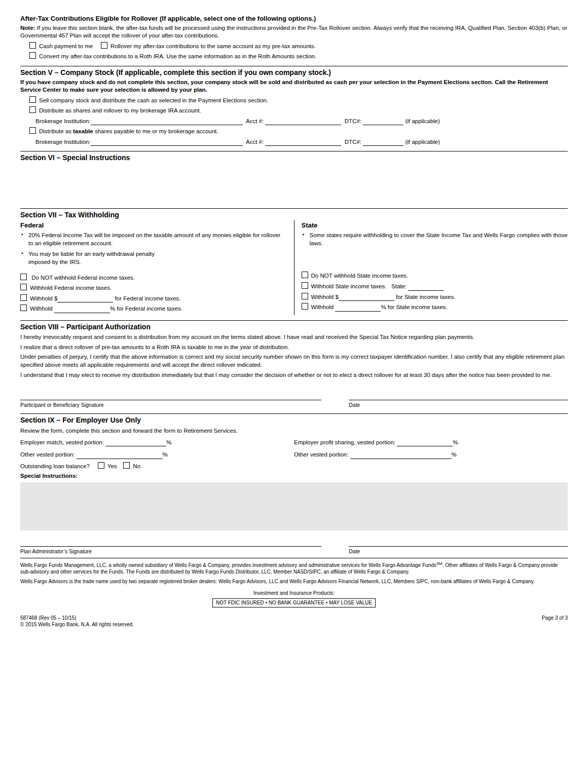After-Tax Contributions Eligible for Rollover (If applicable, select one of the following options.)
Note: If you leave this section blank, the after-tax funds will be processed using the instructions provided in the Pre-Tax Rollover section. Always verify that the receiving IRA, Qualified Plan, Section 403(b) Plan, or Governmental 457 Plan will accept the rollover of your after-tax contributions.
Cash payment to me Rollover my after-tax contributions to the same account as my pre-tax amounts.
Convert my after-tax contributions to a Roth IRA. Use the same information as in the Roth Amounts section.
Section V – Company Stock (If applicable, complete this section if you own company stock.)
If you have company stock and do not complete this section, your company stock will be sold and distributed as cash per your selection in the Payment Elections section. Call the Retirement Service Center to make sure your selection is allowed by your plan.
Sell company stock and distribute the cash as selected in the Payment Elections section.
Distribute as shares and rollover to my brokerage IRA account.
Brokerage Institution: Acct #: DTC#: (if applicable)
Distribute as taxable shares payable to me or my brokerage account.
Brokerage Institution: Acct #: DTC#: (if applicable)
Section VI – Special Instructions
Section VII – Tax Withholding
| Federal 20% Federal Income Tax will be imposed on the taxable amount of any monies eligible for rollover to an eligible retirement account. You may be liable for an early withdrawal penalty imposed by the IRS. Do NOT withhold Federal income taxes. Withhold Federal income taxes. Withhold $ for Federal income taxes. Withhold % for Federal income taxes. | State Some states require withholding to cover the State Income Tax and Wells Fargo complies with those laws. Do NOT withhold State income taxes. Withhold State income taxes. State: Withhold $ for State income taxes. Withhold % for State income taxes. |
Section VIII – Participant Authorization
I hereby irrevocably request and consent to a distribution from my account on the terms stated above. I have read and received the Special Tax Notice regarding plan payments.
I realize that a direct rollover of pre-tax amounts to a Roth IRA is taxable to me in the year of distribution.
Under penalties of perjury, I certify that the above information is correct and my social security number shown on this form is my correct taxpayer identification number. I also certify that any eligible retirement plan specified above meets all applicable requirements and will accept the direct rollover indicated.
I understand that I may elect to receive my distribution immediately but that I may consider the decision of whether or not to elect a direct rollover for at least 30 days after the notice has been provided to me.
| Participant or Beneficiary Signature | | Date |
Section IX – For Employer Use Only
Review the form, complete this section and forward the form to Retirement Services.
| Employer match, vested portion: % | Employer profit sharing, vested portion: % |
| Other vested portion: % | Other vested portion: % |
Outstanding loan balance? Yes No
Special Instructions:
| Plan Administrator’s Signature | | Date |
Wells Fargo Funds Management, LLC, a wholly owned subsidiary of Wells Fargo & Company, provides investment advisory and administrative services for Wells Fargo Advantage FundsSM. Other affiliates of Wells Fargo & Company provide sub-advisory and other services for the Funds. The Funds are distributed by Wells Fargo Funds Distributor, LLC, Member NASD/SIPC, an affiliate of Wells Fargo & Company.
Wells Fargo Advisors is the trade name used by two separate registered broker dealers: Wells Fargo Advisors, LLC and Wells Fargo Advisors Financial Network, LLC, Members SIPC, non-bank affiliates of Wells Fargo & Company.
Investment and Insurance Products:
NOT FDIC INSURED • NO BANK GUARANTEE • MAY LOSE VALUE
| 587468 (Rev 05 – 10/15) © 2015 Wells Fargo Bank, N.A. All rights reserved. | Page 3 of 3 |